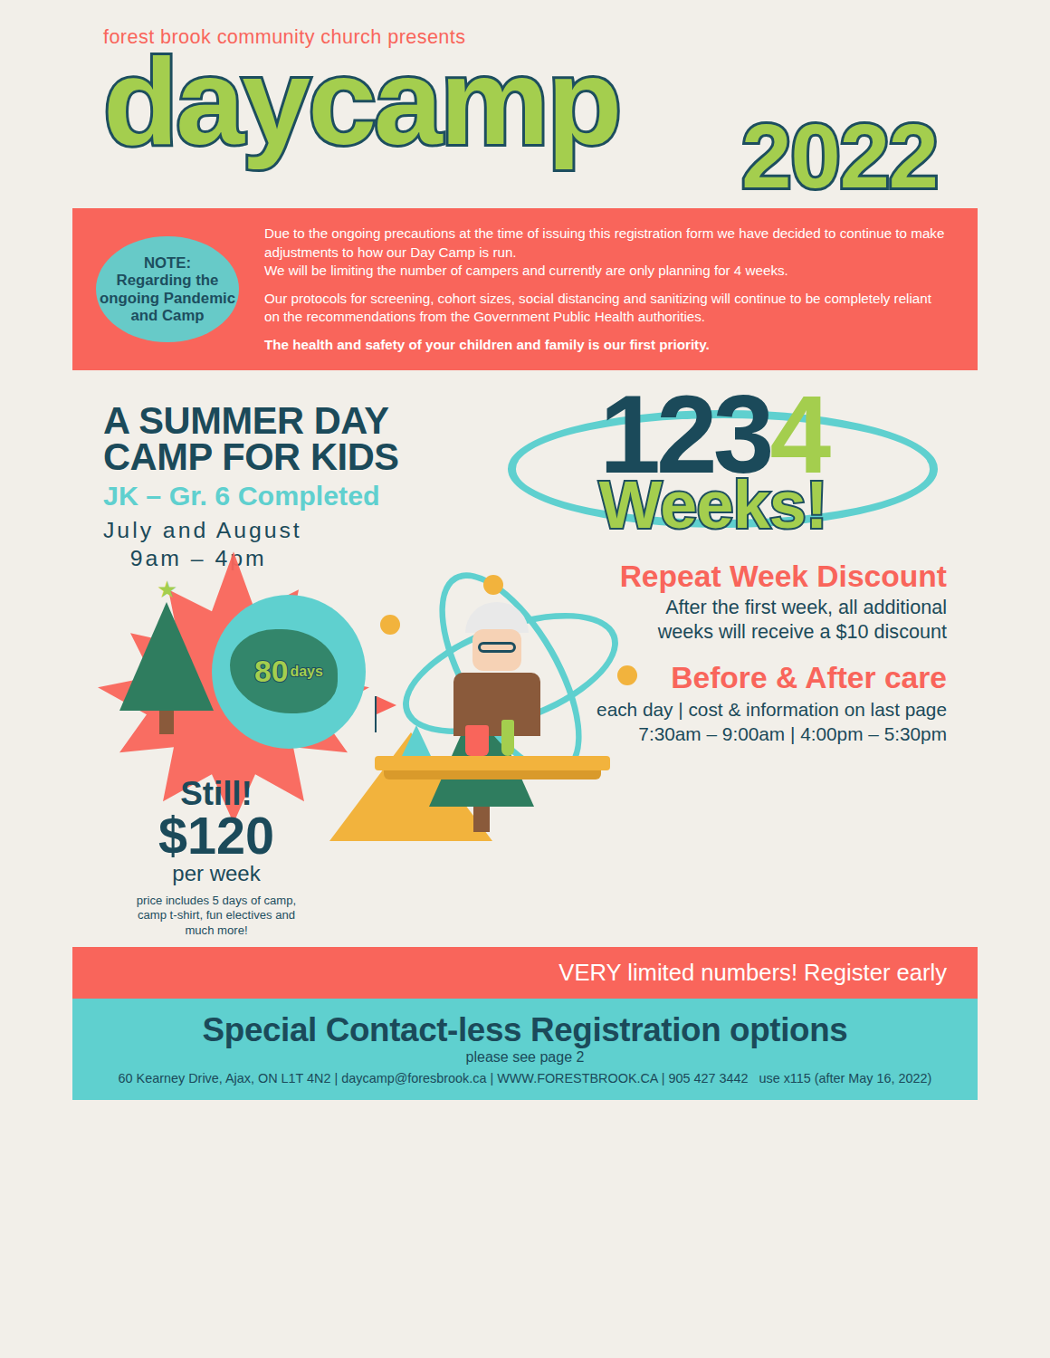forest brook community church presents
daycamp 2022
NOTE:
Regarding the ongoing Pandemic and Camp
Due to the ongoing precautions at the time of issuing this registration form we have decided to continue to make adjustments to how our Day Camp is run.
We will be limiting the number of campers and currently are only planning for 4 weeks.
Our protocols for screening, cohort sizes, social distancing and sanitizing will continue to be completely reliant on the recommendations from the Government Public Health authorities.
The health and safety of your children and family is our first priority.
A SUMMER DAY
CAMP FOR KIDS
JK – Gr. 6 Completed
July and August 9am – 4pm
★
80days
Still!
$120
per week
price includes 5 days of camp,
camp t-shirt, fun electives and
much more!
1234 Weeks!
Repeat Week Discount
After the first week, all additional
weeks will receive a $10 discount
Before & After care
each day | cost & information on last page
7:30am – 9:00am | 4:00pm – 5:30pm
VERY limited numbers! Register early
Special Contact-less Registration options
please see page 2
60 Kearney Drive, Ajax, ON L1T 4N2 | daycamp@foresbrook.ca | WWW.FORESTBROOK.CA | 905 427 3442 use x115 (after May 16, 2022)